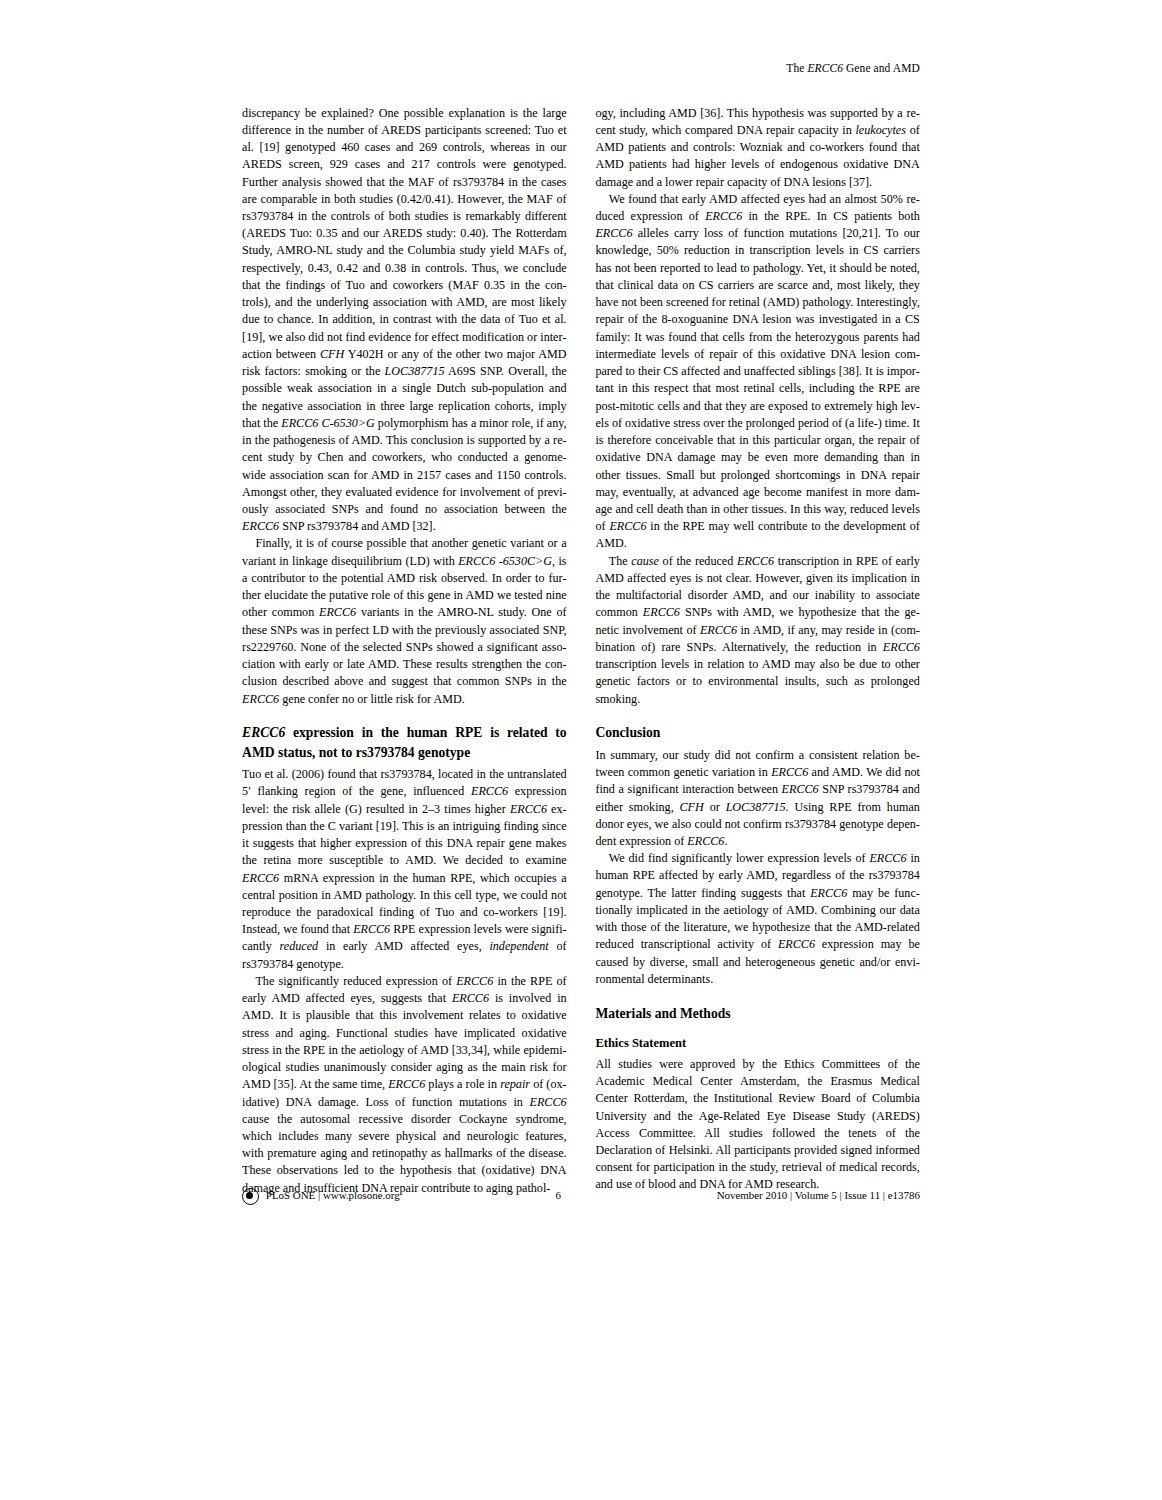The ERCC6 Gene and AMD
discrepancy be explained? One possible explanation is the large difference in the number of AREDS participants screened: Tuo et al. [19] genotyped 460 cases and 269 controls, whereas in our AREDS screen, 929 cases and 217 controls were genotyped. Further analysis showed that the MAF of rs3793784 in the cases are comparable in both studies (0.42/0.41). However, the MAF of rs3793784 in the controls of both studies is remarkably different (AREDS Tuo: 0.35 and our AREDS study: 0.40). The Rotterdam Study, AMRO-NL study and the Columbia study yield MAFs of, respectively, 0.43, 0.42 and 0.38 in controls. Thus, we conclude that the findings of Tuo and coworkers (MAF 0.35 in the controls), and the underlying association with AMD, are most likely due to chance. In addition, in contrast with the data of Tuo et al. [19], we also did not find evidence for effect modification or interaction between CFH Y402H or any of the other two major AMD risk factors: smoking or the LOC387715 A69S SNP. Overall, the possible weak association in a single Dutch sub-population and the negative association in three large replication cohorts, imply that the ERCC6 C-6530>G polymorphism has a minor role, if any, in the pathogenesis of AMD. This conclusion is supported by a recent study by Chen and coworkers, who conducted a genome-wide association scan for AMD in 2157 cases and 1150 controls. Amongst other, they evaluated evidence for involvement of previously associated SNPs and found no association between the ERCC6 SNP rs3793784 and AMD [32].
Finally, it is of course possible that another genetic variant or a variant in linkage disequilibrium (LD) with ERCC6 -6530C>G, is a contributor to the potential AMD risk observed. In order to further elucidate the putative role of this gene in AMD we tested nine other common ERCC6 variants in the AMRO-NL study. One of these SNPs was in perfect LD with the previously associated SNP, rs2229760. None of the selected SNPs showed a significant association with early or late AMD. These results strengthen the conclusion described above and suggest that common SNPs in the ERCC6 gene confer no or little risk for AMD.
ERCC6 expression in the human RPE is related to AMD status, not to rs3793784 genotype
Tuo et al. (2006) found that rs3793784, located in the untranslated 5′ flanking region of the gene, influenced ERCC6 expression level: the risk allele (G) resulted in 2–3 times higher ERCC6 expression than the C variant [19]. This is an intriguing finding since it suggests that higher expression of this DNA repair gene makes the retina more susceptible to AMD. We decided to examine ERCC6 mRNA expression in the human RPE, which occupies a central position in AMD pathology. In this cell type, we could not reproduce the paradoxical finding of Tuo and co-workers [19]. Instead, we found that ERCC6 RPE expression levels were significantly reduced in early AMD affected eyes, independent of rs3793784 genotype.
The significantly reduced expression of ERCC6 in the RPE of early AMD affected eyes, suggests that ERCC6 is involved in AMD. It is plausible that this involvement relates to oxidative stress and aging. Functional studies have implicated oxidative stress in the RPE in the aetiology of AMD [33,34], while epidemiological studies unanimously consider aging as the main risk for AMD [35]. At the same time, ERCC6 plays a role in repair of (oxidative) DNA damage. Loss of function mutations in ERCC6 cause the autosomal recessive disorder Cockayne syndrome, which includes many severe physical and neurologic features, with premature aging and retinopathy as hallmarks of the disease. These observations led to the hypothesis that (oxidative) DNA damage and insufficient DNA repair contribute to aging pathol-
ogy, including AMD [36]. This hypothesis was supported by a recent study, which compared DNA repair capacity in leukocytes of AMD patients and controls: Wozniak and co-workers found that AMD patients had higher levels of endogenous oxidative DNA damage and a lower repair capacity of DNA lesions [37].
We found that early AMD affected eyes had an almost 50% reduced expression of ERCC6 in the RPE. In CS patients both ERCC6 alleles carry loss of function mutations [20,21]. To our knowledge, 50% reduction in transcription levels in CS carriers has not been reported to lead to pathology. Yet, it should be noted, that clinical data on CS carriers are scarce and, most likely, they have not been screened for retinal (AMD) pathology. Interestingly, repair of the 8-oxoguanine DNA lesion was investigated in a CS family: It was found that cells from the heterozygous parents had intermediate levels of repair of this oxidative DNA lesion compared to their CS affected and unaffected siblings [38]. It is important in this respect that most retinal cells, including the RPE are post-mitotic cells and that they are exposed to extremely high levels of oxidative stress over the prolonged period of (a life-) time. It is therefore conceivable that in this particular organ, the repair of oxidative DNA damage may be even more demanding than in other tissues. Small but prolonged shortcomings in DNA repair may, eventually, at advanced age become manifest in more damage and cell death than in other tissues. In this way, reduced levels of ERCC6 in the RPE may well contribute to the development of AMD.
The cause of the reduced ERCC6 transcription in RPE of early AMD affected eyes is not clear. However, given its implication in the multifactorial disorder AMD, and our inability to associate common ERCC6 SNPs with AMD, we hypothesize that the genetic involvement of ERCC6 in AMD, if any, may reside in (combination of) rare SNPs. Alternatively, the reduction in ERCC6 transcription levels in relation to AMD may also be due to other genetic factors or to environmental insults, such as prolonged smoking.
Conclusion
In summary, our study did not confirm a consistent relation between common genetic variation in ERCC6 and AMD. We did not find a significant interaction between ERCC6 SNP rs3793784 and either smoking, CFH or LOC387715. Using RPE from human donor eyes, we also could not confirm rs3793784 genotype dependent expression of ERCC6.
We did find significantly lower expression levels of ERCC6 in human RPE affected by early AMD, regardless of the rs3793784 genotype. The latter finding suggests that ERCC6 may be functionally implicated in the aetiology of AMD. Combining our data with those of the literature, we hypothesize that the AMD-related reduced transcriptional activity of ERCC6 expression may be caused by diverse, small and heterogeneous genetic and/or environmental determinants.
Materials and Methods
Ethics Statement
All studies were approved by the Ethics Committees of the Academic Medical Center Amsterdam, the Erasmus Medical Center Rotterdam, the Institutional Review Board of Columbia University and the Age-Related Eye Disease Study (AREDS) Access Committee. All studies followed the tenets of the Declaration of Helsinki. All participants provided signed informed consent for participation in the study, retrieval of medical records, and use of blood and DNA for AMD research.
PLoS ONE | www.plosone.org
6
November 2010 | Volume 5 | Issue 11 | e13786